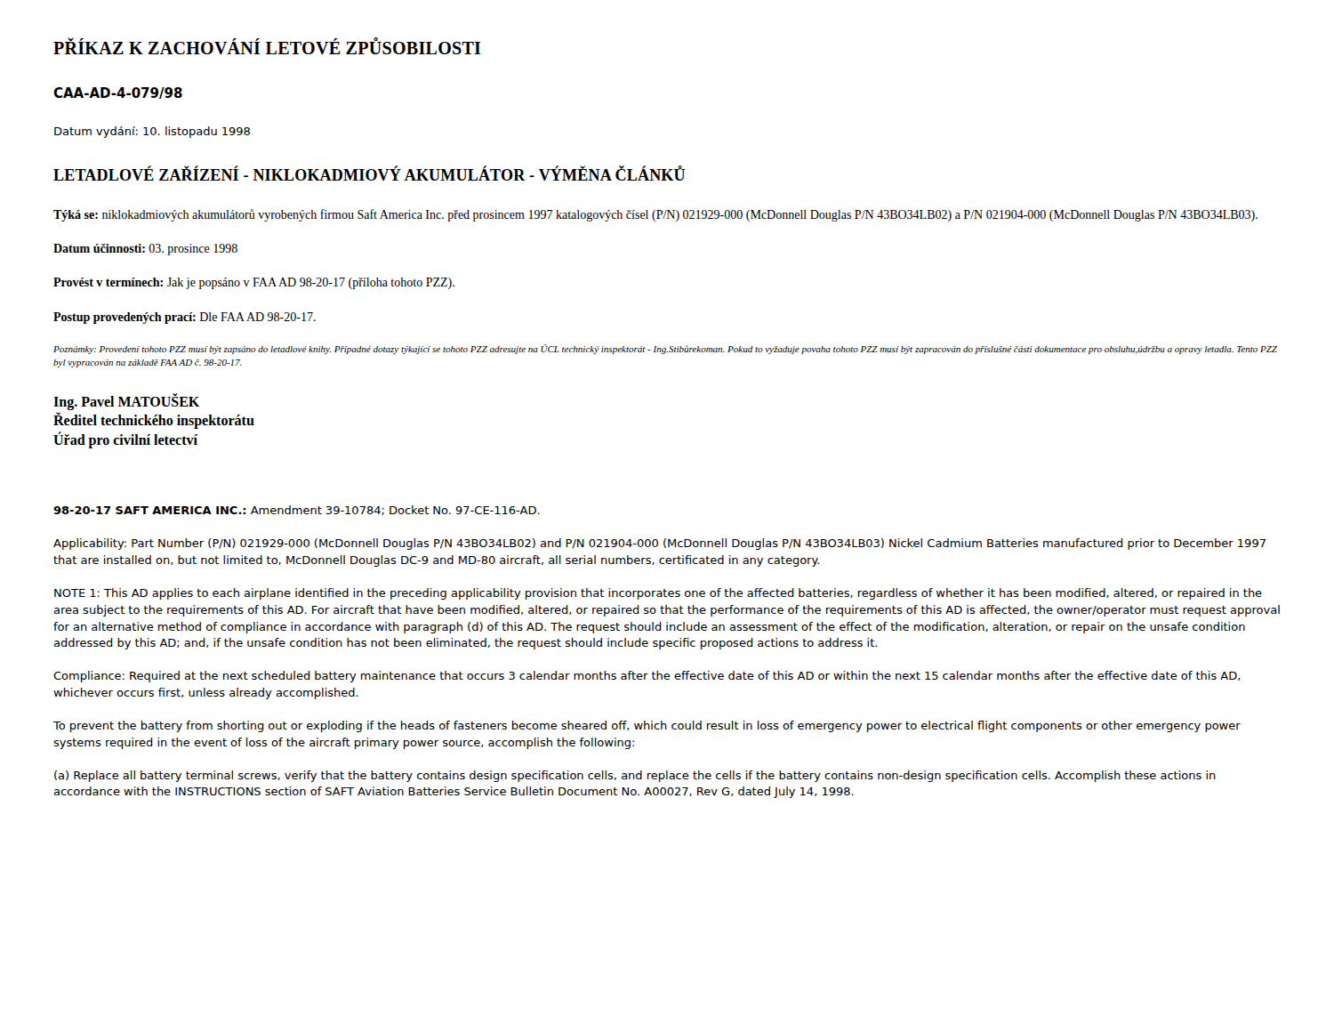PŘÍKAZ K ZACHOVÁNÍ LETOVÉ ZPŮSOBILOSTI
CAA-AD-4-079/98
Datum vydání: 10. listopadu 1998
LETADLOVÉ ZAŘÍZENÍ - NIKLOKADMIOVÝ AKUMULÁTOR - VÝMĚNA ČLÁNKŮ
Týká se: niklokadmiových akumulátorů vyrobených firmou Saft America Inc. před prosincem 1997 katalogových čísel (P/N) 021929-000 (McDonnell Douglas P/N 43BO34LB02) a P/N 021904-000 (McDonnell Douglas P/N 43BO34LB03).
Datum účinnosti: 03. prosince 1998
Provést v termínech: Jak je popsáno v FAA AD 98-20-17 (příloha tohoto PZZ).
Postup provedených prací: Dle FAA AD 98-20-17.
Poznámky: Provedení tohoto PZZ musí být zapsáno do letadlové knihy. Případné dotazy týkající se tohoto PZZ adresujte na ÚCL technický inspektorát - Ing.Stibůrekoman. Pokud to vyžaduje povaha tohoto PZZ musí být zapracován do příslušné části dokumentace pro obsluhu,údržbu a opravy letadla. Tento PZZ byl vypracován na základě FAA AD č. 98-20-17.
Ing. Pavel MATOUŠEK
Ředitel technického inspektorátu
Úřad pro civilní letectví
98-20-17 SAFT AMERICA INC.: Amendment 39-10784; Docket No. 97-CE-116-AD.
Applicability: Part Number (P/N) 021929-000 (McDonnell Douglas P/N 43BO34LB02) and P/N 021904-000 (McDonnell Douglas P/N 43BO34LB03) Nickel Cadmium Batteries manufactured prior to December 1997 that are installed on, but not limited to, McDonnell Douglas DC-9 and MD-80 aircraft, all serial numbers, certificated in any category.
NOTE 1: This AD applies to each airplane identified in the preceding applicability provision that incorporates one of the affected batteries, regardless of whether it has been modified, altered, or repaired in the area subject to the requirements of this AD. For aircraft that have been modified, altered, or repaired so that the performance of the requirements of this AD is affected, the owner/operator must request approval for an alternative method of compliance in accordance with paragraph (d) of this AD. The request should include an assessment of the effect of the modification, alteration, or repair on the unsafe condition addressed by this AD; and, if the unsafe condition has not been eliminated, the request should include specific proposed actions to address it.
Compliance: Required at the next scheduled battery maintenance that occurs 3 calendar months after the effective date of this AD or within the next 15 calendar months after the effective date of this AD, whichever occurs first, unless already accomplished.
To prevent the battery from shorting out or exploding if the heads of fasteners become sheared off, which could result in loss of emergency power to electrical flight components or other emergency power systems required in the event of loss of the aircraft primary power source, accomplish the following:
(a) Replace all battery terminal screws, verify that the battery contains design specification cells, and replace the cells if the battery contains non-design specification cells. Accomplish these actions in accordance with the INSTRUCTIONS section of SAFT Aviation Batteries Service Bulletin Document No. A00027, Rev G, dated July 14, 1998.